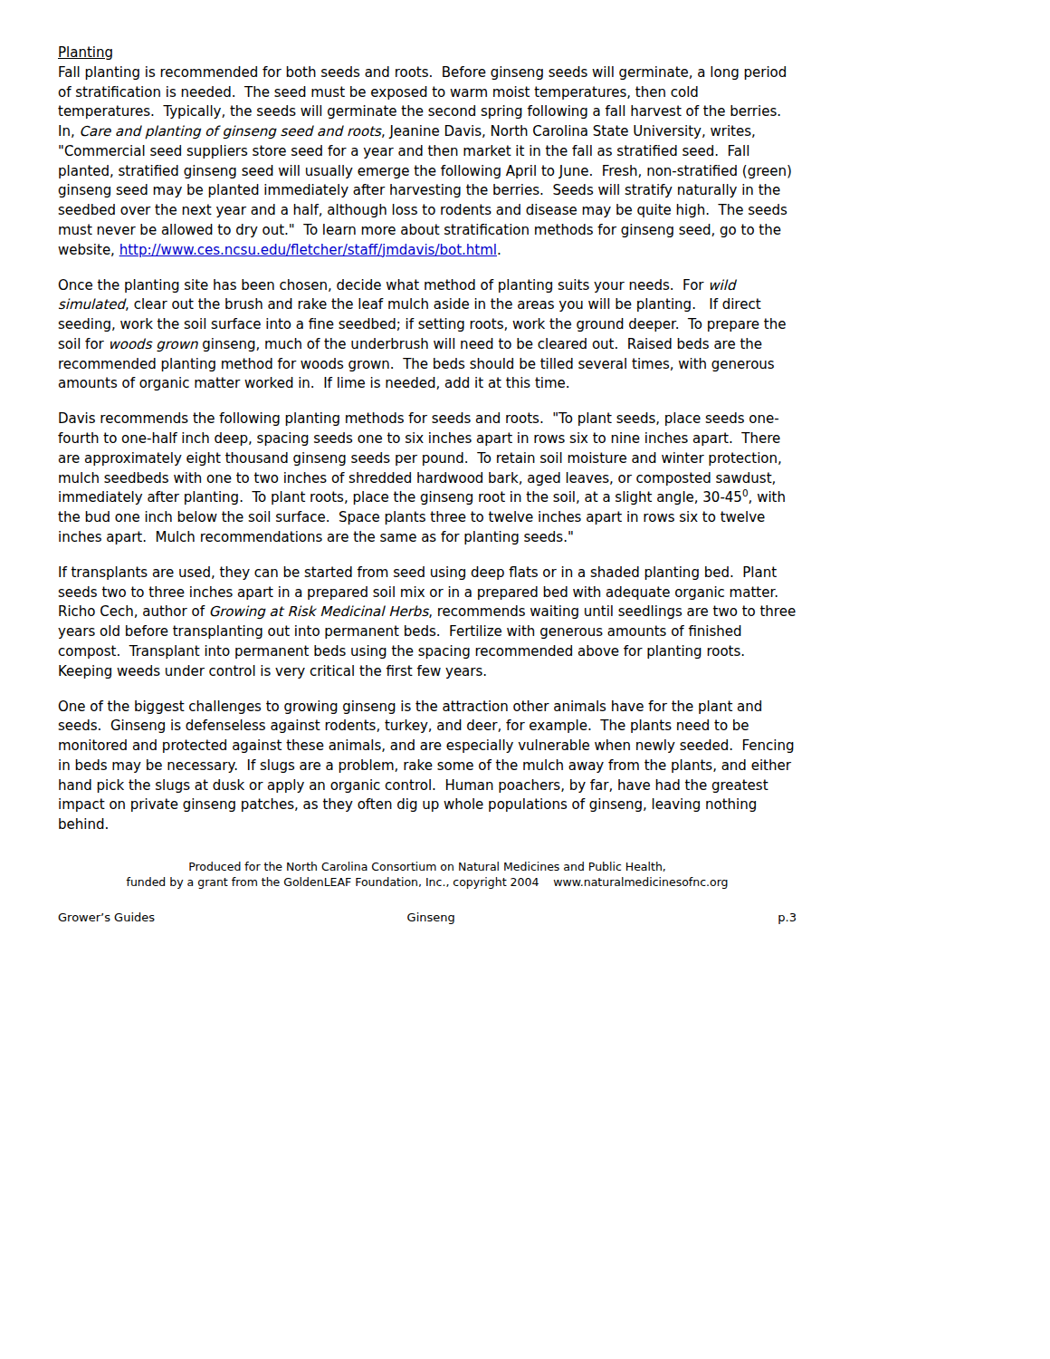Planting
Fall planting is recommended for both seeds and roots. Before ginseng seeds will germinate, a long period of stratification is needed. The seed must be exposed to warm moist temperatures, then cold temperatures. Typically, the seeds will germinate the second spring following a fall harvest of the berries. In, Care and planting of ginseng seed and roots, Jeanine Davis, North Carolina State University, writes, "Commercial seed suppliers store seed for a year and then market it in the fall as stratified seed. Fall planted, stratified ginseng seed will usually emerge the following April to June. Fresh, non-stratified (green) ginseng seed may be planted immediately after harvesting the berries. Seeds will stratify naturally in the seedbed over the next year and a half, although loss to rodents and disease may be quite high. The seeds must never be allowed to dry out." To learn more about stratification methods for ginseng seed, go to the website, http://www.ces.ncsu.edu/fletcher/staff/jmdavis/bot.html.
Once the planting site has been chosen, decide what method of planting suits your needs. For wild simulated, clear out the brush and rake the leaf mulch aside in the areas you will be planting. If direct seeding, work the soil surface into a fine seedbed; if setting roots, work the ground deeper. To prepare the soil for woods grown ginseng, much of the underbrush will need to be cleared out. Raised beds are the recommended planting method for woods grown. The beds should be tilled several times, with generous amounts of organic matter worked in. If lime is needed, add it at this time.
Davis recommends the following planting methods for seeds and roots. "To plant seeds, place seeds one-fourth to one-half inch deep, spacing seeds one to six inches apart in rows six to nine inches apart. There are approximately eight thousand ginseng seeds per pound. To retain soil moisture and winter protection, mulch seedbeds with one to two inches of shredded hardwood bark, aged leaves, or composted sawdust, immediately after planting. To plant roots, place the ginseng root in the soil, at a slight angle, 30-450, with the bud one inch below the soil surface. Space plants three to twelve inches apart in rows six to twelve inches apart. Mulch recommendations are the same as for planting seeds."
If transplants are used, they can be started from seed using deep flats or in a shaded planting bed. Plant seeds two to three inches apart in a prepared soil mix or in a prepared bed with adequate organic matter. Richo Cech, author of Growing at Risk Medicinal Herbs, recommends waiting until seedlings are two to three years old before transplanting out into permanent beds. Fertilize with generous amounts of finished compost. Transplant into permanent beds using the spacing recommended above for planting roots. Keeping weeds under control is very critical the first few years.
One of the biggest challenges to growing ginseng is the attraction other animals have for the plant and seeds. Ginseng is defenseless against rodents, turkey, and deer, for example. The plants need to be monitored and protected against these animals, and are especially vulnerable when newly seeded. Fencing in beds may be necessary. If slugs are a problem, rake some of the mulch away from the plants, and either hand pick the slugs at dusk or apply an organic control. Human poachers, by far, have had the greatest impact on private ginseng patches, as they often dig up whole populations of ginseng, leaving nothing behind.
Produced for the North Carolina Consortium on Natural Medicines and Public Health,
funded by a grant from the GoldenLEAF Foundation, Inc., copyright 2004 www.naturalmedicinesofnc.org
Grower’s Guides Ginseng p.3